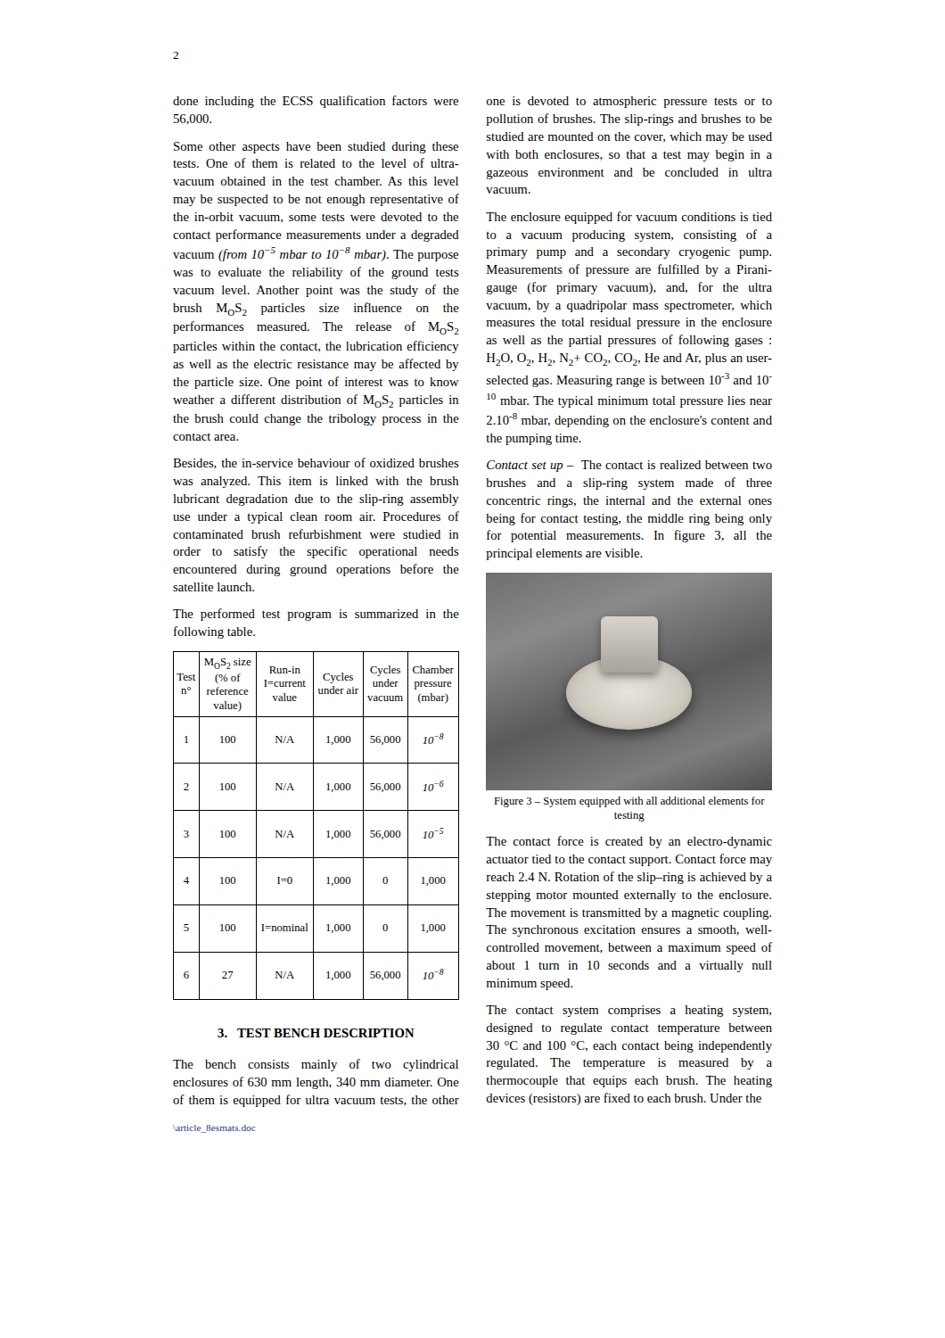2
done including the ECSS qualification factors were 56,000.
Some other aspects have been studied during these tests. One of them is related to the level of ultra-vacuum obtained in the test chamber. As this level may be suspected to be not enough representative of the in-orbit vacuum, some tests were devoted to the contact performance measurements under a degraded vacuum (from 10−5 mbar to 10−8 mbar). The purpose was to evaluate the reliability of the ground tests vacuum level. Another point was the study of the brush MOS2 particles size influence on the performances measured. The release of MOS2 particles within the contact, the lubrication efficiency as well as the electric resistance may be affected by the particle size. One point of interest was to know weather a different distribution of MOS2 particles in the brush could change the tribology process in the contact area.
Besides, the in-service behaviour of oxidized brushes was analyzed. This item is linked with the brush lubricant degradation due to the slip-ring assembly use under a typical clean room air. Procedures of contaminated brush refurbishment were studied in order to satisfy the specific operational needs encountered during ground operations before the satellite launch.
The performed test program is summarized in the following table.
| Test n° | M O S 2 size (% of reference value) | Run-in I=current value | Cycles under air | Cycles under vacuum | Chamber pressure (mbar) |
| --- | --- | --- | --- | --- | --- |
| 1 | 100 | N/A | 1,000 | 56,000 | 10 −8 |
| 2 | 100 | N/A | 1,000 | 56,000 | 10 −6 |
| 3 | 100 | N/A | 1,000 | 56,000 | 10 −5 |
| 4 | 100 | I=0 | 1,000 | 0 | 1,000 |
| 5 | 100 | I=nominal | 1,000 | 0 | 1,000 |
| 6 | 27 | N/A | 1,000 | 56,000 | 10 −8 |
3. TEST BENCH DESCRIPTION
The bench consists mainly of two cylindrical enclosures of 630 mm length, 340 mm diameter. One of them is equipped for ultra vacuum tests, the other one is devoted to atmospheric pressure tests or to pollution of brushes. The slip-rings and brushes to be studied are mounted on the cover, which may be used with both enclosures, so that a test may begin in a gazeous environment and be concluded in ultra vacuum.
The enclosure equipped for vacuum conditions is tied to a vacuum producing system, consisting of a primary pump and a secondary cryogenic pump. Measurements of pressure are fulfilled by a Pirani-gauge (for primary vacuum), and, for the ultra vacuum, by a quadripolar mass spectrometer, which measures the total residual pressure in the enclosure as well as the partial pressures of following gases : H2 O, O2, H2, N2+ CO2, CO2, He and Ar, plus an user-selected gas. Measuring range is between 10-3 and 10-10 mbar. The typical minimum total pressure lies near 2.10-8 mbar, depending on the enclosure's content and the pumping time.
Contact set up – The contact is realized between two brushes and a slip-ring system made of three concentric rings, the internal and the external ones being for contact testing, the middle ring being only for potential measurements. In figure 3, all the principal elements are visible.
Figure 3 – System equipped with all additional elements for testing
The contact force is created by an electro-dynamic actuator tied to the contact support. Contact force may reach 2.4 N. Rotation of the slip–ring is achieved by a stepping motor mounted externally to the enclosure. The movement is transmitted by a magnetic coupling. The synchronous excitation ensures a smooth, well-controlled movement, between a maximum speed of about 1 turn in 10 seconds and a virtually null minimum speed.
The contact system comprises a heating system, designed to regulate contact temperature between 30 °C and 100 °C, each contact being independently regulated. The temperature is measured by a thermocouple that equips each brush. The heating devices (resistors) are fixed to each brush. Under the
\article_8esmats.doc